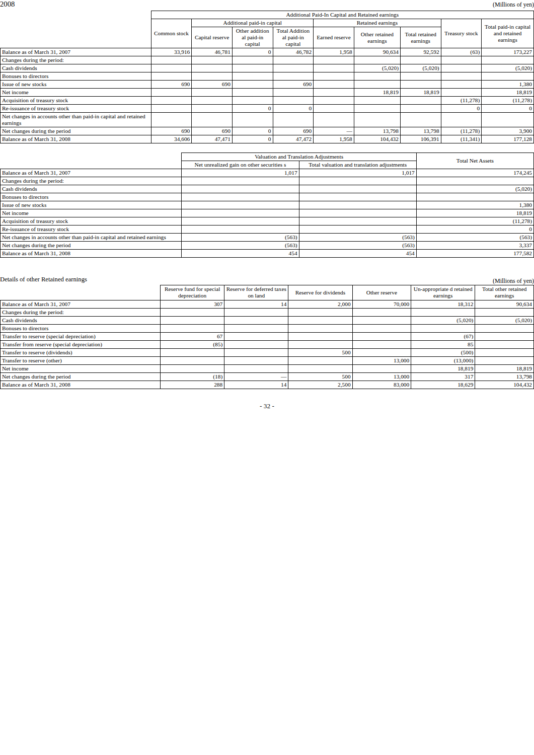2008
(Millions of yen)
| | Additional Paid-In Capital and Retained earnings |
| --- | --- |
| Common stock | Additional paid-in capital | Retained earnings | Treasury stock | Total paid-in capital and retained earnings |
| Capital reserve | Other addition al paid-in capital | Total Addition al paid-in capital | Earned reserve | Other retained earnings | Total retained earnings |
| Balance as of March 31, 2007 | 33,916 | 46,781 | 0 | 46,782 | 1,958 | 90,634 | 92,592 | (63) | 173,227 |
| Changes during the period: | | | | | | | | | |
| Cash dividends | | | | | | (5,020) | (5,020) | | (5,020) |
| Bonuses to directors | | | | | | | | | |
| Issue of new stocks | 690 | 690 | | 690 | | | | | 1,380 |
| Net income | | | | | | 18,819 | 18,819 | | 18,819 |
| Acquisition of treasury stock | | | | | | | | (11,278) | (11,278) |
| Re-issuance of treasury stock | | | 0 | 0 | | | | 0 | 0 |
| Net changes in accounts other than paid-in capital and retained earnings | | | | | | | | | |
| Net changes during the period | 690 | 690 | 0 | 690 | — | 13,798 | 13,798 | (11,278) | 3,900 |
| Balance as of March 31, 2008 | 34,606 | 47,471 | 0 | 47,472 | 1,958 | 104,432 | 106,391 | (11,341) | 177,128 |
| | Valuation and Translation Adjustments | Total Net Assets |
| --- | --- | --- |
| Net unrealized gain on other securities s | Total valuation and translation adjustments |
| Balance as of March 31, 2007 | 1,017 | 1,017 | 174,245 |
| Changes during the period: | | | |
| Cash dividends | | | (5,020) |
| Bonuses to directors | | | |
| Issue of new stocks | | | 1,380 |
| Net income | | | 18,819 |
| Acquisition of treasury stock | | | (11,278) |
| Re-issuance of treasury stock | | | 0 |
| Net changes in accounts other than paid-in capital and retained earnings | (563) | (563) | (563) |
| Net changes during the period | (563) | (563) | 3,337 |
| Balance as of March 31, 2008 | 454 | 454 | 177,582 |
Details of other Retained earnings
(Millions of yen)
| | Reserve fund for special depreciation | Reserve for deferred taxes on land | Reserve for dividends | Other reserve | Un-appropriate d retained earnings | Total other retained earnings |
| --- | --- | --- | --- | --- | --- | --- |
| Balance as of March 31, 2007 | 307 | 14 | 2,000 | 70,000 | 18,312 | 90,634 |
| Changes during the period: | | | | | | |
| Cash dividends | | | | | (5,020) | (5,020) |
| Bonuses to directors | | | | | | |
| Transfer to reserve (special depreciation) | 67 | | | | (67) | |
| Transfer from reserve (special depreciation) | (85) | | | | 85 | |
| Transfer to reserve (dividends) | | | 500 | | (500) | |
| Transfer to reserve (other) | | | | 13,000 | (13,000) | |
| Net income | | | | | 18,819 | 18,819 |
| Net changes during the period | (18) | — | 500 | 13,000 | 317 | 13,798 |
| Balance as of March 31, 2008 | 288 | 14 | 2,500 | 83,000 | 18,629 | 104,432 |
- 32 -